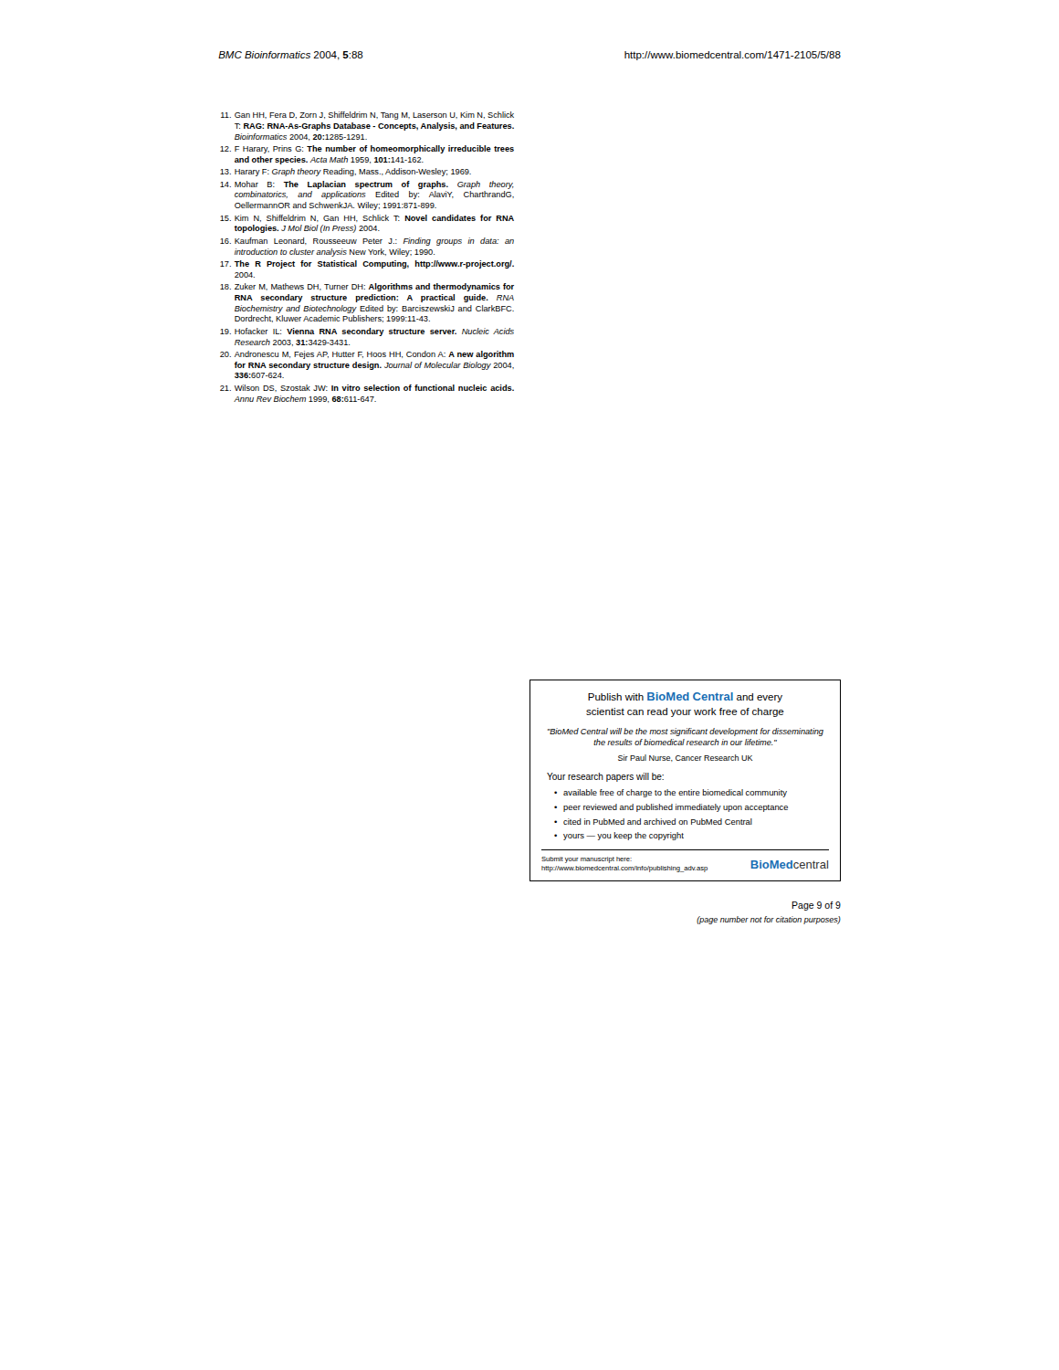BMC Bioinformatics 2004, 5:88
http://www.biomedcentral.com/1471-2105/5/88
11. Gan HH, Fera D, Zorn J, Shiffeldrim N, Tang M, Laserson U, Kim N, Schlick T: RAG: RNA-As-Graphs Database - Concepts, Analysis, and Features. Bioinformatics 2004, 20: 1285-1291.
12. F Harary, Prins G: The number of homeomorphically irreducible trees and other species. Acta Math 1959, 101: 141-162.
13. Harary F: Graph theory Reading, Mass., Addison-Wesley; 1969.
14. Mohar B: The Laplacian spectrum of graphs. Graph theory, combinatorics, and applications Edited by: AlaviY, CharthrandG, OellermannOR and SchwenkJA. Wiley; 1991:871-899.
15. Kim N, Shiffeldrim N, Gan HH, Schlick T: Novel candidates for RNA topologies. J Mol Biol (In Press) 2004.
16. Kaufman Leonard, Rousseeuw Peter J.: Finding groups in data: an introduction to cluster analysis New York, Wiley; 1990.
17. The R Project for Statistical Computing, http://www.r-project.org/. 2004.
18. Zuker M, Mathews DH, Turner DH: Algorithms and thermodynamics for RNA secondary structure prediction: A practical guide. RNA Biochemistry and Biotechnology Edited by: BarciszewskiJ and ClarkBFC. Dordrecht, Kluwer Academic Publishers; 1999:11-43.
19. Hofacker IL: Vienna RNA secondary structure server. Nucleic Acids Research 2003, 31: 3429-3431.
20. Andronescu M, Fejes AP, Hutter F, Hoos HH, Condon A: A new algorithm for RNA secondary structure design. Journal of Molecular Biology 2004, 336: 607-624.
21. Wilson DS, Szostak JW: In vitro selection of functional nucleic acids. Annu Rev Biochem 1999, 68: 611-647.
Publish with BioMed Central and every
scientist can read your work free of charge
"BioMed Central will be the most significant development for disseminating the results of biomedical research in our lifetime."
Sir Paul Nurse, Cancer Research UK
Your research papers will be:
available free of charge to the entire biomedical community
peer reviewed and published immediately upon acceptance
cited in PubMed and archived on PubMed Central
yours — you keep the copyright
Submit your manuscript here:
http://www.biomedcentral.com/info/publishing_adv.asp
BioMed central
Page 9 of 9
(page number not for citation purposes)